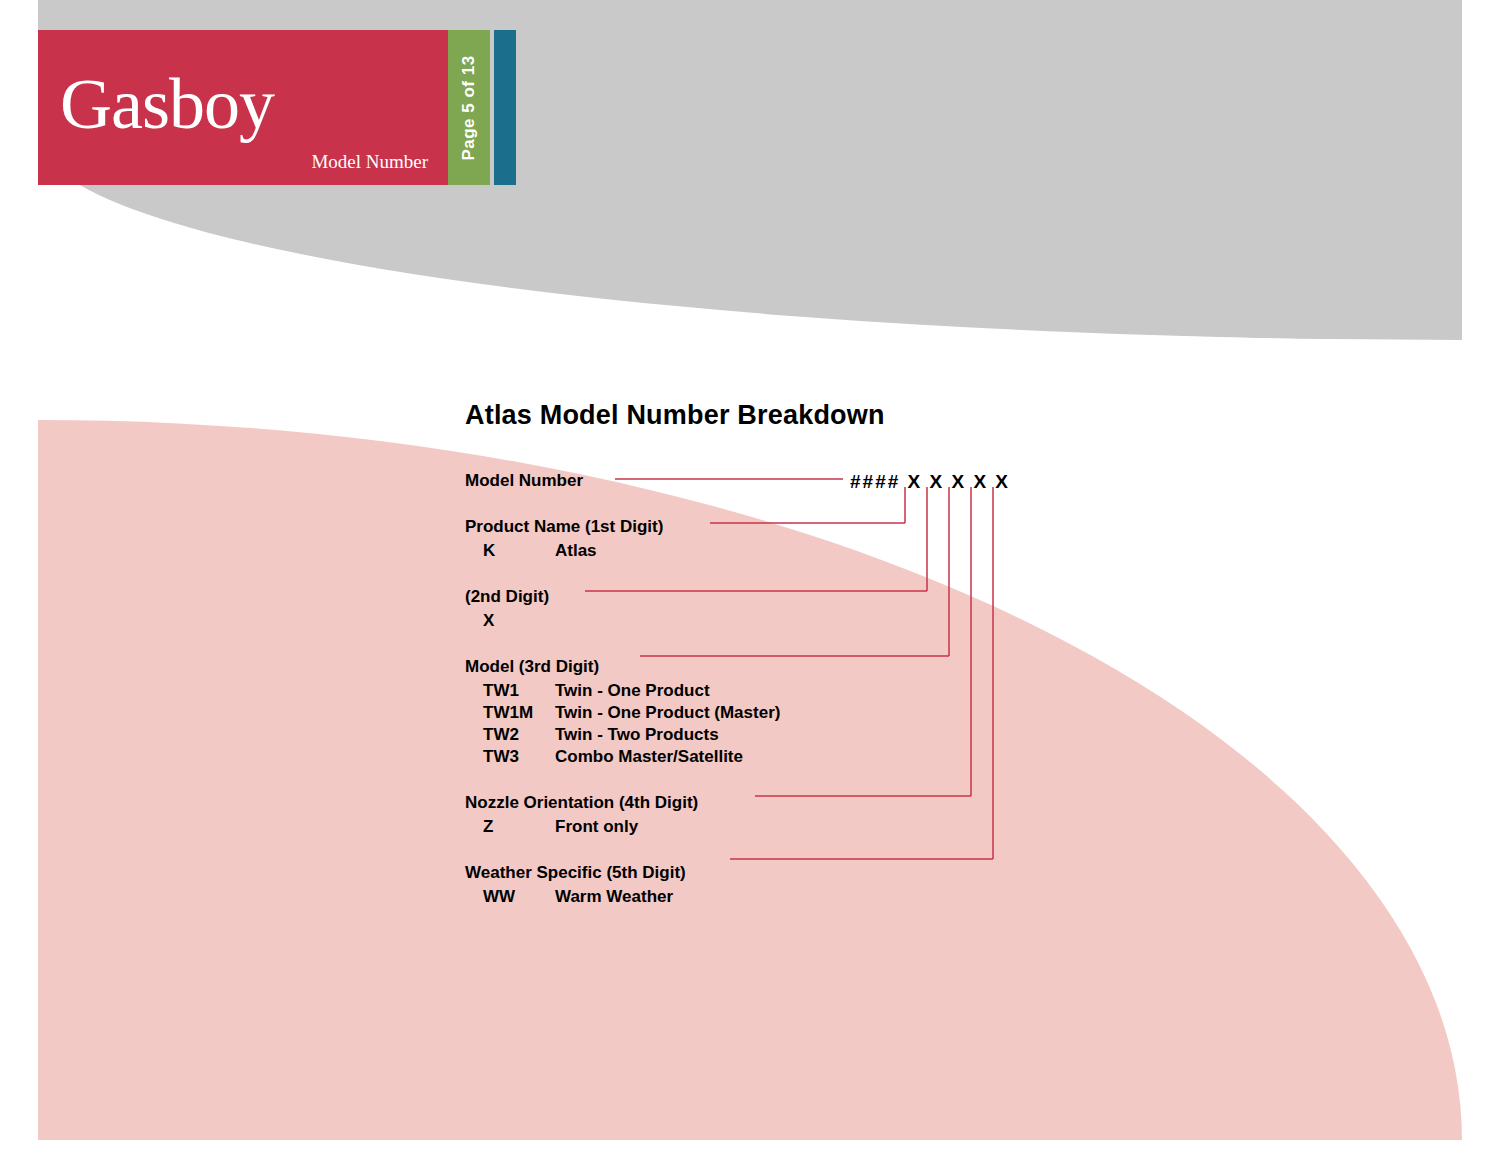Gasboy
Model Number
Page 5 of 13
Atlas Model Number Breakdown
Model Number #### X X X X X
Product Name (1st Digit)
KAtlas
(2nd Digit)
X
Model (3rd Digit)
TW1 Twin - One Product
TW1M Twin - One Product (Master)
TW2 Twin - Two Products
TW3 Combo Master/Satellite
Nozzle Orientation (4th Digit)
ZFront only
Weather Specific (5th Digit)
WW Warm Weather